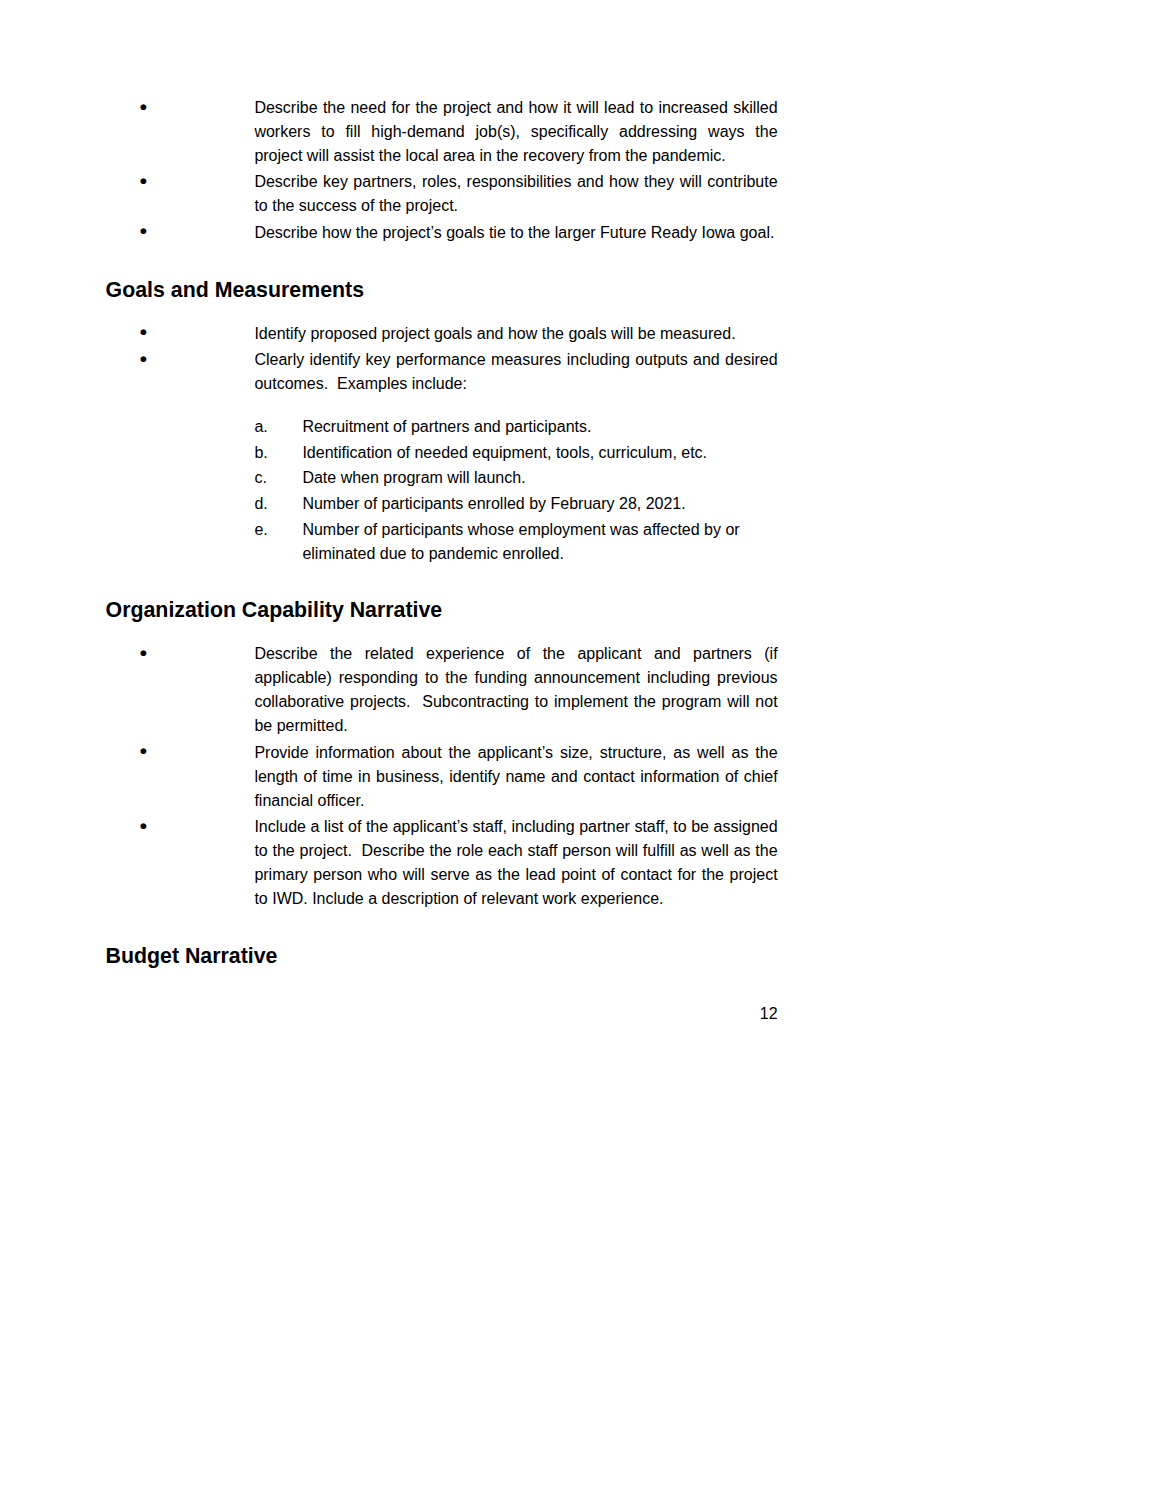Describe the need for the project and how it will lead to increased skilled workers to fill high-demand job(s), specifically addressing ways the project will assist the local area in the recovery from the pandemic.
Describe key partners, roles, responsibilities and how they will contribute to the success of the project.
Describe how the project’s goals tie to the larger Future Ready Iowa goal.
Goals and Measurements
Identify proposed project goals and how the goals will be measured.
Clearly identify key performance measures including outputs and desired outcomes. Examples include:
a. Recruitment of partners and participants.
b. Identification of needed equipment, tools, curriculum, etc.
c. Date when program will launch.
d. Number of participants enrolled by February 28, 2021.
e. Number of participants whose employment was affected by or eliminated due to pandemic enrolled.
Organization Capability Narrative
Describe the related experience of the applicant and partners (if applicable) responding to the funding announcement including previous collaborative projects. Subcontracting to implement the program will not be permitted.
Provide information about the applicant’s size, structure, as well as the length of time in business, identify name and contact information of chief financial officer.
Include a list of the applicant’s staff, including partner staff, to be assigned to the project. Describe the role each staff person will fulfill as well as the primary person who will serve as the lead point of contact for the project to IWD. Include a description of relevant work experience.
Budget Narrative
12